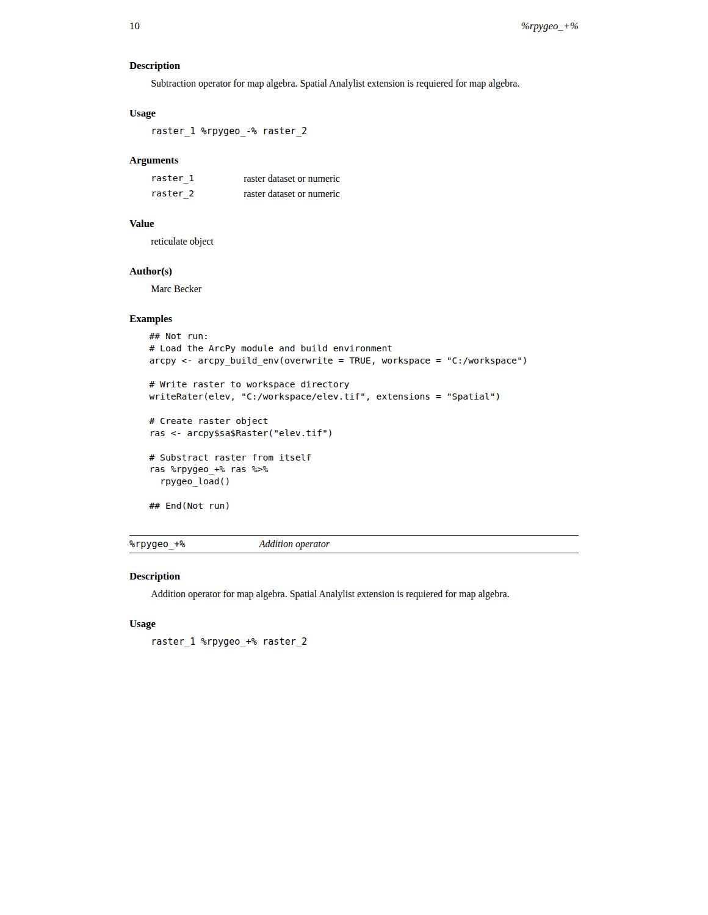10 %rpygeo_+%
Description
Subtraction operator for map algebra. Spatial Analylist extension is requiered for map algebra.
Usage
raster_1 %rpygeo_-% raster_2
Arguments
raster_1
raster dataset or numeric
raster_2
raster dataset or numeric
Value
reticulate object
Author(s)
Marc Becker
Examples
## Not run:
# Load the ArcPy module and build environment
arcpy <- arcpy_build_env(overwrite = TRUE, workspace = "C:/workspace")

# Write raster to workspace directory
writeRater(elev, "C:/workspace/elev.tif", extensions = "Spatial")

# Create raster object
ras <- arcpy$sa$Raster("elev.tif")

# Substract raster from itself
ras %rpygeo_+% ras %>%
  rpygeo_load()

## End(Not run)
%rpygeo_+% Addition operator
Description
Addition operator for map algebra. Spatial Analylist extension is requiered for map algebra.
Usage
raster_1 %rpygeo_+% raster_2